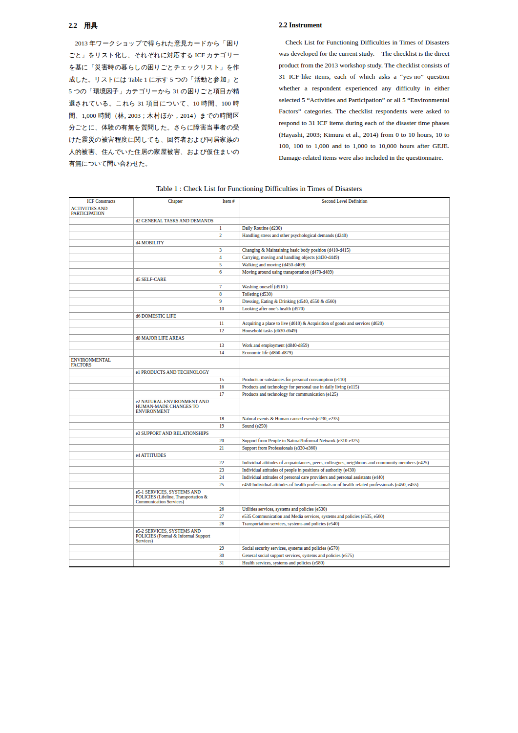2.2　用具
2013 年ワークショップで得られた意見カードから「困りごと」をリスト化し、それぞれに対応する ICF カテゴリーを基に「災害時の暮らしの困りごとチェックリスト」を作成した。リストには Table 1 に示す 5 つの「活動と参加」と 5 つの「環境因子」カテゴリーから 31 の困りごと項目が精選されている。これら 31 項目について、10 時間、100 時間、1,000 時間（林, 2003；木村ほか，2014）までの時間区分ごとに、体験の有無を質問した。さらに障害当事者の受けた震災の被害程度に関しても、回答者および同居家族の人的被害、住んでいた住居の家屋被害、および仮住まいの有無について問い合わせた。
2.2 Instrument
Check List for Functioning Difficulties in Times of Disasters was developed for the current study.　The checklist is the direct product from the 2013 workshop study. The checklist consists of 31 ICF-like items, each of which asks a “yes-no” question whether a respondent experienced any difficulty in either selected 5 “Activities and Participation” or all 5 “Environmental Factors” categories. The checklist respondents were asked to respond to 31 ICF items during each of the disaster time phases (Hayashi, 2003; Kimura et al., 2014) from 0 to 10 hours, 10 to 100, 100 to 1,000 and to 1,000 to 10,000 hours after GEJE.　Damage-related items were also included in the questionnaire.
Table 1 : Check List for Functioning Difficulties in Times of Disasters
| ICF Constructs | Chapter | Item # | Second Level Definition |
| --- | --- | --- | --- |
| ACTIVITIES AND PARTICIPATION | | | |
| | d2 GENERAL TASKS AND DEMANDS | | |
| | | 1 | Daily Routine (d230) |
| | | 2 | Handling stress and other psychological demands (d240) |
| | d4 MOBILITY | | |
| | | 3 | Changing & Maintaining basic body position (d410-d415) |
| | | 4 | Carrying, moving and handling objects (d430-d449) |
| | | 5 | Walking and moving (d450-d469) |
| | | 6 | Moving around using transportation (d470-d489) |
| | d5 SELF-CARE | | |
| | | 7 | Washing oneself (d510 ) |
| | | 8 | Toileting (d530) |
| | | 9 | Dressing, Eating & Drinking (d540, d550 & d560) |
| | | 10 | Looking after one’s health (d570) |
| | d6 DOMESTIC LIFE | | |
| | | 11 | Acquiring a place to live (d610) & Acquisition of goods and services (d620) |
| | | 12 | Household tasks (d630-d649) |
| | d8 MAJOR LIFE AREAS | | |
| | | 13 | Work and employment (d840-d859) |
| | | 14 | Economic life (d860-d879) |
| ENVIRONMENTAL FACTORS | | | |
| | e1 PRODUCTS AND TECHNOLOGY | | |
| | | 15 | Products or substances for personal consumption (e110) |
| | | 16 | Products and technology for personal use in daily living (e115) |
| | | 17 | Products and technology for communication (e125) |
| | e2 NATURAL ENVIRONMENT AND HUMAN-MADE CHANGES TO ENVIRONMENT | | |
| | | 18 | Natural events & Human-caused events(e230, e235) |
| | | 19 | Sound (e250) |
| | e3 SUPPORT AND RELATIONSHIPS | | |
| | | 20 | Support from People in Natural/Informal Network (e310-e325) |
| | | 21 | Support from Professionals (e330-e360) |
| | e4 ATTITUDES | | |
| | | 22 | Individual attitudes of acquaintances, peers, colleagues, neighbours and community members (e425) |
| | | 23 | Individual attitudes of people in positions of authority (e430) |
| | | 24 | Individual attitudes of personal care providers and personal assistants (e440) |
| | | 25 | e450 Individual attitudes of health professionals or of health-related professionals (e450, e455) |
| | e5-1 SERVICES, SYSTEMS AND POLICIES (Lifeline, Transportation & Communication Services) | | |
| | | 26 | Utilities services, systems and policies (e530) |
| | | 27 | e535 Communication and Media services, systems and policies (e535, e560) |
| | | 28 | Transportation services, systems and policies (e540) |
| | e5-2 SERVICES, SYSTEMS AND POLICIES (Formal & Informal Support Services) | | |
| | | 29 | Social security services, systems and policies (e570) |
| | | 30 | General social support services, systems and policies (e575) |
| | | 31 | Health services, systems and policies (e580) |